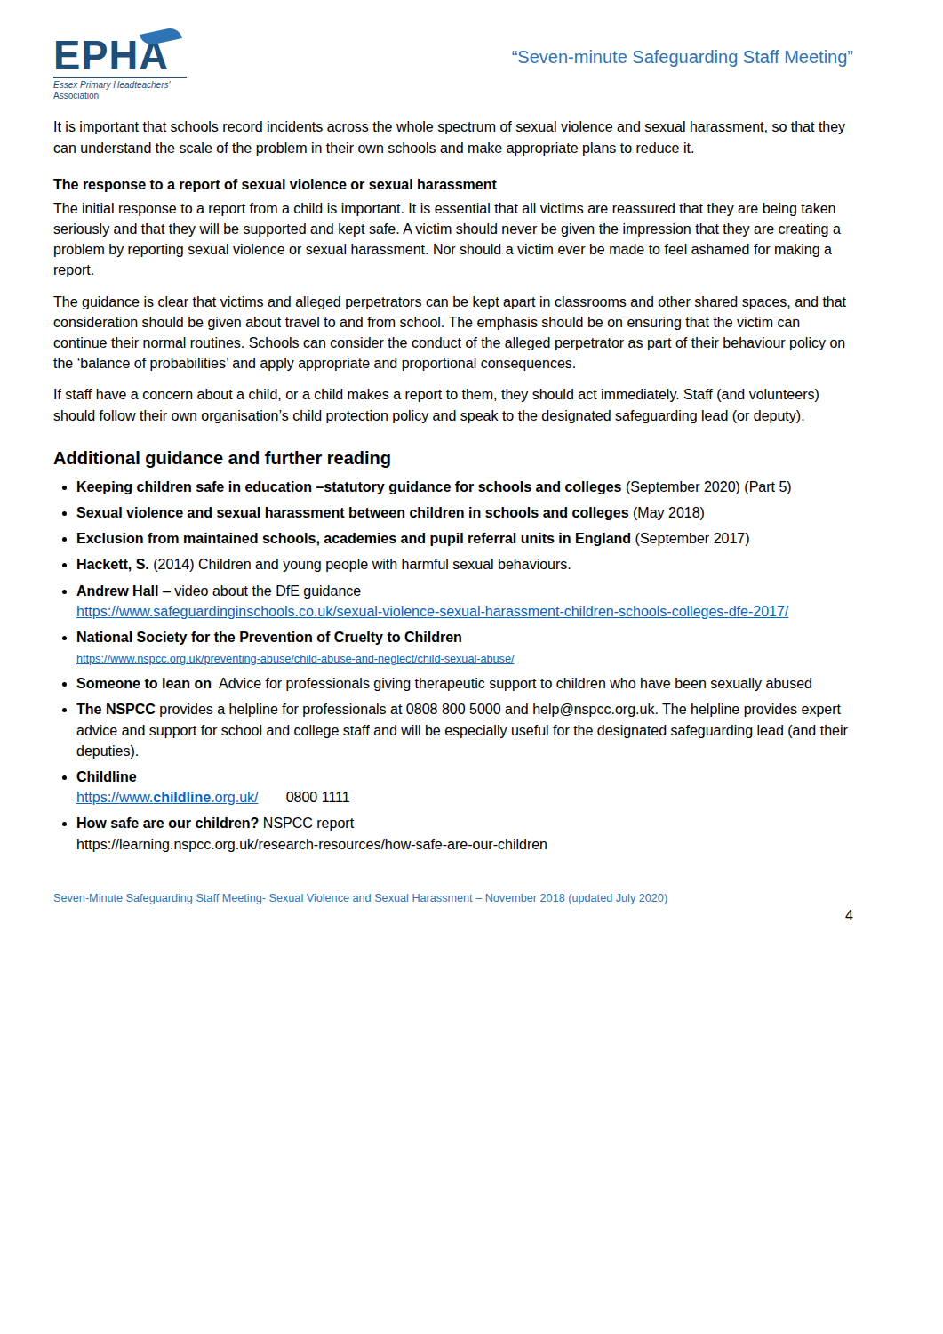EPHA
Essex Primary Headteachers'
Association
“Seven-minute Safeguarding Staff Meeting”
It is important that schools record incidents across the whole spectrum of sexual violence and sexual harassment, so that they can understand the scale of the problem in their own schools and make appropriate plans to reduce it.
The response to a report of sexual violence or sexual harassment
The initial response to a report from a child is important. It is essential that all victims are reassured that they are being taken seriously and that they will be supported and kept safe. A victim should never be given the impression that they are creating a problem by reporting sexual violence or sexual harassment. Nor should a victim ever be made to feel ashamed for making a report.
The guidance is clear that victims and alleged perpetrators can be kept apart in classrooms and other shared spaces, and that consideration should be given about travel to and from school. The emphasis should be on ensuring that the victim can continue their normal routines. Schools can consider the conduct of the alleged perpetrator as part of their behaviour policy on the ‘balance of probabilities’ and apply appropriate and proportional consequences.
If staff have a concern about a child, or a child makes a report to them, they should act immediately. Staff (and volunteers) should follow their own organisation’s child protection policy and speak to the designated safeguarding lead (or deputy).
Additional guidance and further reading
Keeping children safe in education –statutory guidance for schools and colleges (September 2020) (Part 5)
Sexual violence and sexual harassment between children in schools and colleges (May 2018)
Exclusion from maintained schools, academies and pupil referral units in England (September 2017)
Hackett, S. (2014) Children and young people with harmful sexual behaviours.
Andrew Hall – video about the DfE guidance
https://www.safeguardinginschools.co.uk/sexual-violence-sexual-harassment-children-schools-colleges-dfe-2017/
National Society for the Prevention of Cruelty to Children
https://www.nspcc.org.uk/preventing-abuse/child-abuse-and-neglect/child-sexual-abuse/
Someone to lean on Advice for professionals giving therapeutic support to children who have been sexually abused
The NSPCC provides a helpline for professionals at 0808 800 5000 and help@nspcc.org.uk. The helpline provides expert advice and support for school and college staff and will be especially useful for the designated safeguarding lead (and their deputies).
Childline
https://www.childline.org.uk/ 0800 1111
How safe are our children? NSPCC report
https://learning.nspcc.org.uk/research-resources/how-safe-are-our-children
Seven-Minute Safeguarding Staff Meeting- Sexual Violence and Sexual Harassment – November 2018 (updated July 2020)
4